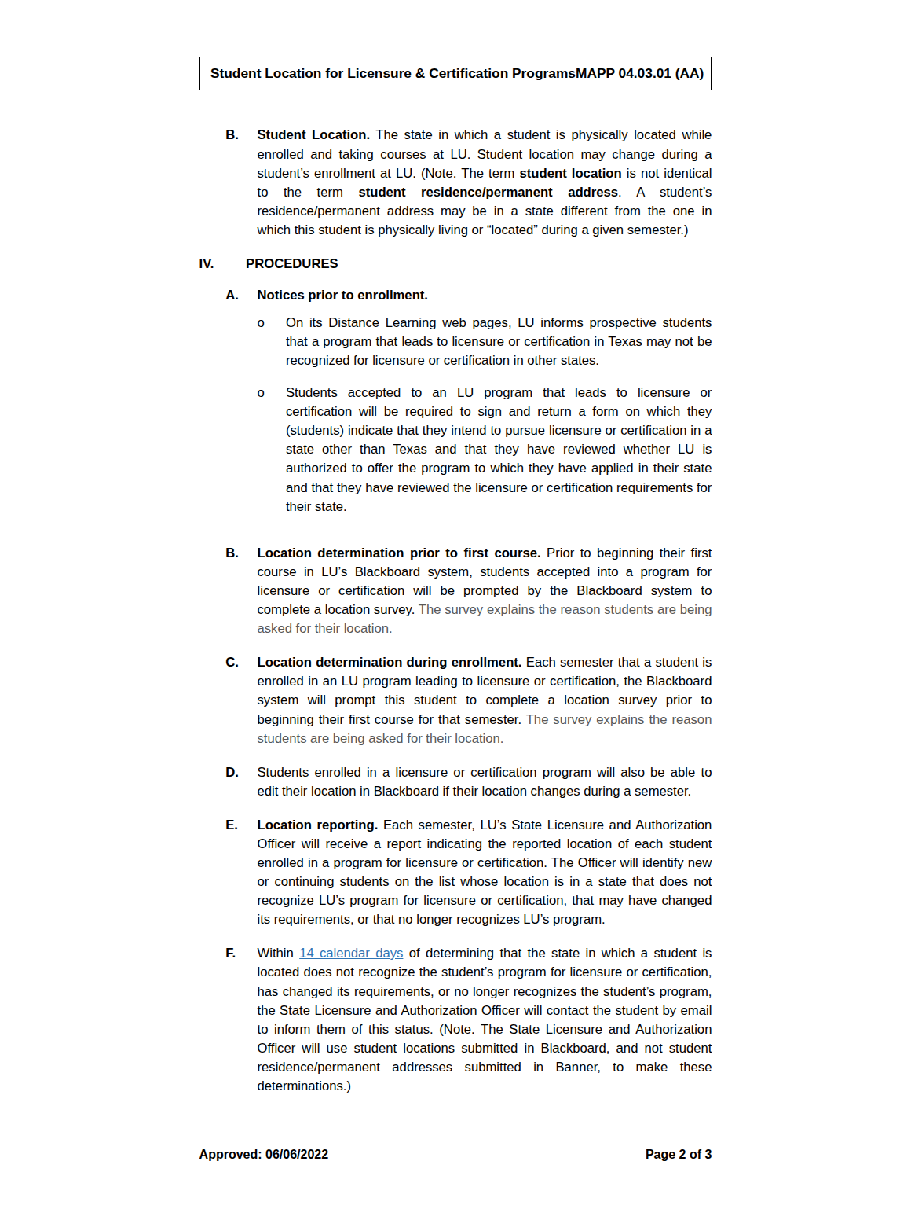Student Location for Licensure & Certification Programs MAPP 04.03.01 (AA)
B. Student Location. The state in which a student is physically located while enrolled and taking courses at LU. Student location may change during a student’s enrollment at LU. (Note. The term student location is not identical to the term student residence/permanent address. A student’s residence/permanent address may be in a state different from the one in which this student is physically living or “located” during a given semester.)
IV. PROCEDURES
A. Notices prior to enrollment.
o On its Distance Learning web pages, LU informs prospective students that a program that leads to licensure or certification in Texas may not be recognized for licensure or certification in other states.
o Students accepted to an LU program that leads to licensure or certification will be required to sign and return a form on which they (students) indicate that they intend to pursue licensure or certification in a state other than Texas and that they have reviewed whether LU is authorized to offer the program to which they have applied in their state and that they have reviewed the licensure or certification requirements for their state.
B. Location determination prior to first course. Prior to beginning their first course in LU’s Blackboard system, students accepted into a program for licensure or certification will be prompted by the Blackboard system to complete a location survey. The survey explains the reason students are being asked for their location.
C. Location determination during enrollment. Each semester that a student is enrolled in an LU program leading to licensure or certification, the Blackboard system will prompt this student to complete a location survey prior to beginning their first course for that semester. The survey explains the reason students are being asked for their location.
D. Students enrolled in a licensure or certification program will also be able to edit their location in Blackboard if their location changes during a semester.
E. Location reporting. Each semester, LU’s State Licensure and Authorization Officer will receive a report indicating the reported location of each student enrolled in a program for licensure or certification. The Officer will identify new or continuing students on the list whose location is in a state that does not recognize LU’s program for licensure or certification, that may have changed its requirements, or that no longer recognizes LU’s program.
F. Within 14 calendar days of determining that the state in which a student is located does not recognize the student’s program for licensure or certification, has changed its requirements, or no longer recognizes the student’s program, the State Licensure and Authorization Officer will contact the student by email to inform them of this status. (Note. The State Licensure and Authorization Officer will use student locations submitted in Blackboard, and not student residence/permanent addresses submitted in Banner, to make these determinations.)
Approved: 06/06/2022 Page 2 of 3